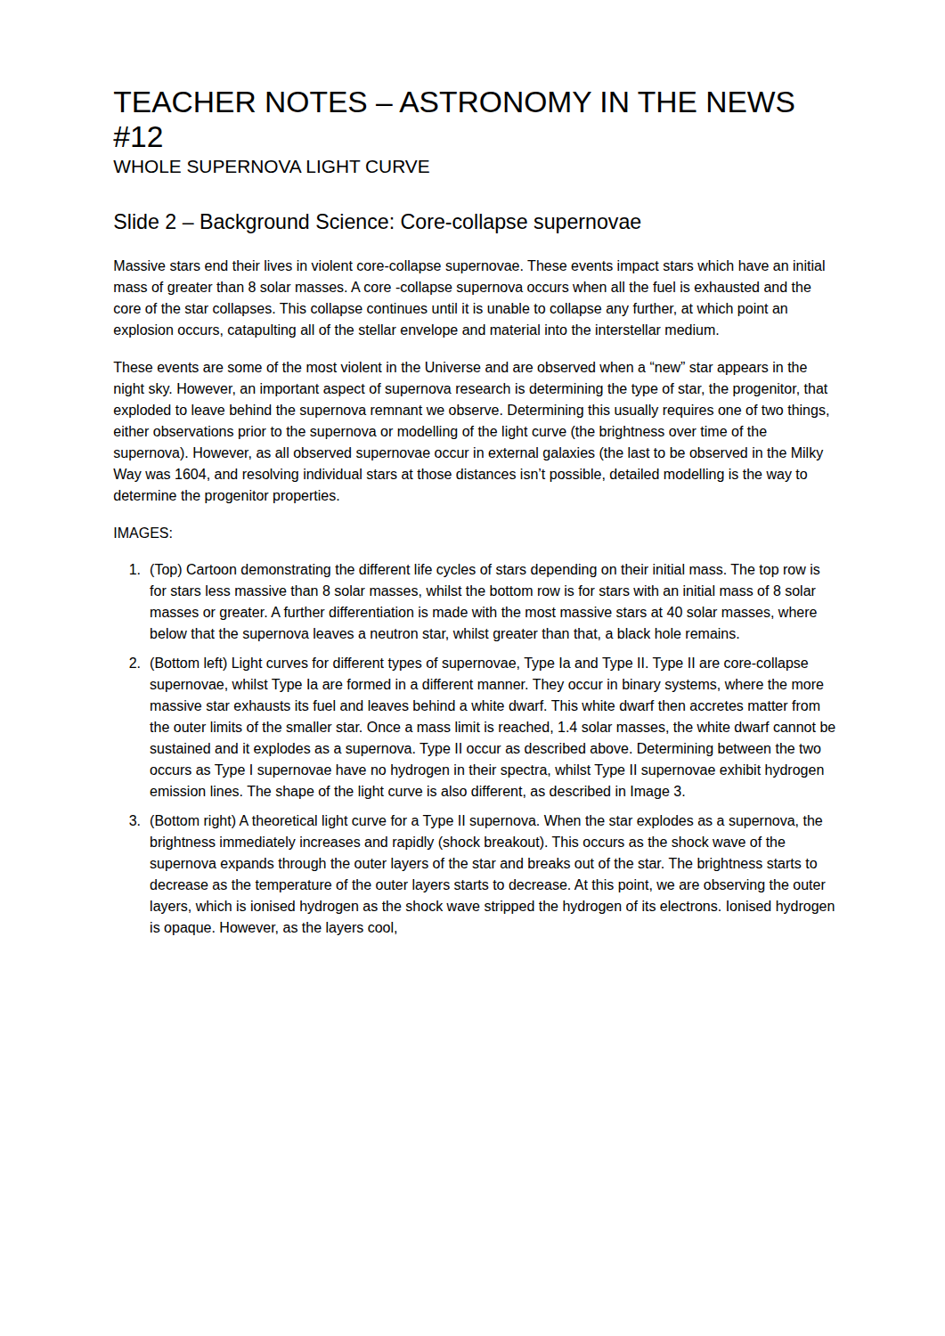TEACHER NOTES – ASTRONOMY IN THE NEWS #12 WHOLE SUPERNOVA LIGHT CURVE
Slide 2 – Background Science: Core-collapse supernovae
Massive stars end their lives in violent core-collapse supernovae. These events impact stars which have an initial mass of greater than 8 solar masses. A core -collapse supernova occurs when all the fuel is exhausted and the core of the star collapses. This collapse continues until it is unable to collapse any further, at which point an explosion occurs, catapulting all of the stellar envelope and material into the interstellar medium.
These events are some of the most violent in the Universe and are observed when a “new” star appears in the night sky. However, an important aspect of supernova research is determining the type of star, the progenitor, that exploded to leave behind the supernova remnant we observe. Determining this usually requires one of two things, either observations prior to the supernova or modelling of the light curve (the brightness over time of the supernova). However, as all observed supernovae occur in external galaxies (the last to be observed in the Milky Way was 1604, and resolving individual stars at those distances isn’t possible, detailed modelling is the way to determine the progenitor properties.
IMAGES:
(Top) Cartoon demonstrating the different life cycles of stars depending on their initial mass. The top row is for stars less massive than 8 solar masses, whilst the bottom row is for stars with an initial mass of 8 solar masses or greater. A further differentiation is made with the most massive stars at 40 solar masses, where below that the supernova leaves a neutron star, whilst greater than that, a black hole remains.
(Bottom left) Light curves for different types of supernovae, Type Ia and Type II. Type II are core-collapse supernovae, whilst Type Ia are formed in a different manner. They occur in binary systems, where the more massive star exhausts its fuel and leaves behind a white dwarf. This white dwarf then accretes matter from the outer limits of the smaller star. Once a mass limit is reached, 1.4 solar masses, the white dwarf cannot be sustained and it explodes as a supernova. Type II occur as described above. Determining between the two occurs as Type I supernovae have no hydrogen in their spectra, whilst Type II supernovae exhibit hydrogen emission lines. The shape of the light curve is also different, as described in Image 3.
(Bottom right) A theoretical light curve for a Type II supernova. When the star explodes as a supernova, the brightness immediately increases and rapidly (shock breakout). This occurs as the shock wave of the supernova expands through the outer layers of the star and breaks out of the star. The brightness starts to decrease as the temperature of the outer layers starts to decrease. At this point, we are observing the outer layers, which is ionised hydrogen as the shock wave stripped the hydrogen of its electrons. Ionised hydrogen is opaque. However, as the layers cool,